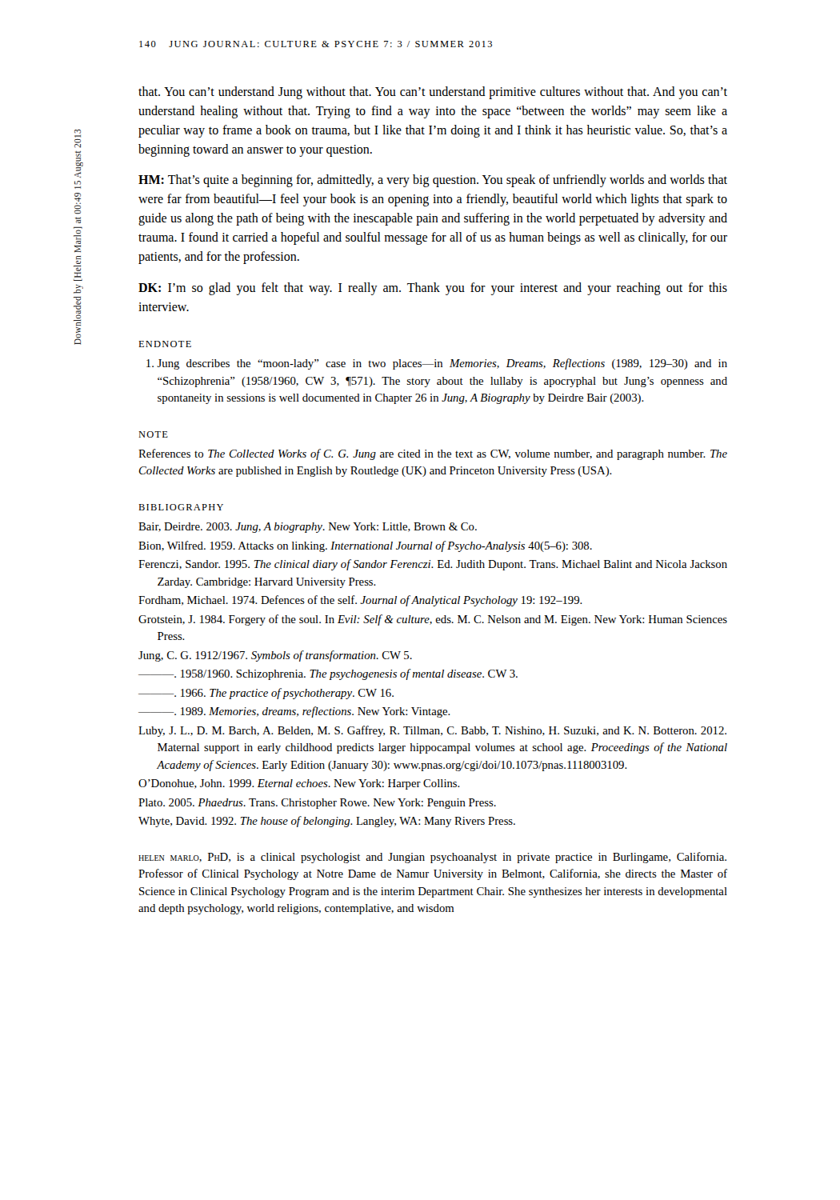Downloaded by [Helen Marlo] at 00:49 15 August 2013
140 JUNG JOURNAL: CULTURE & PSYCHE 7: 3 / SUMMER 2013
that. You can’t understand Jung without that. You can’t understand primitive cultures without that. And you can’t understand healing without that. Trying to find a way into the space “between the worlds” may seem like a peculiar way to frame a book on trauma, but I like that I’m doing it and I think it has heuristic value. So, that’s a beginning toward an answer to your question.
HM: That’s quite a beginning for, admittedly, a very big question. You speak of unfriendly worlds and worlds that were far from beautiful—I feel your book is an opening into a friendly, beautiful world which lights that spark to guide us along the path of being with the inescapable pain and suffering in the world perpetuated by adversity and trauma. I found it carried a hopeful and soulful message for all of us as human beings as well as clinically, for our patients, and for the profession.
DK: I’m so glad you felt that way. I really am. Thank you for your interest and your reaching out for this interview.
Endnote
Jung describes the “moon-lady” case in two places—in Memories, Dreams, Reflections (1989, 129–30) and in “Schizophrenia” (1958/1960, CW 3, ¶571). The story about the lullaby is apocryphal but Jung’s openness and spontaneity in sessions is well documented in Chapter 26 in Jung, A Biography by Deirdre Bair (2003).
Note
References to The Collected Works of C. G. Jung are cited in the text as CW, volume number, and paragraph number. The Collected Works are published in English by Routledge (UK) and Princeton University Press (USA).
Bibliography
Bair, Deirdre. 2003. Jung, A biography. New York: Little, Brown & Co.
Bion, Wilfred. 1959. Attacks on linking. International Journal of Psycho-Analysis 40(5–6): 308.
Ferenczi, Sandor. 1995. The clinical diary of Sandor Ferenczi. Ed. Judith Dupont. Trans. Michael Balint and Nicola Jackson Zarday. Cambridge: Harvard University Press.
Fordham, Michael. 1974. Defences of the self. Journal of Analytical Psychology 19: 192–199.
Grotstein, J. 1984. Forgery of the soul. In Evil: Self & culture, eds. M. C. Nelson and M. Eigen. New York: Human Sciences Press.
Jung, C. G. 1912/1967. Symbols of transformation. CW 5.
———. 1958/1960. Schizophrenia. The psychogenesis of mental disease. CW 3.
———. 1966. The practice of psychotherapy. CW 16.
———. 1989. Memories, dreams, reflections. New York: Vintage.
Luby, J. L., D. M. Barch, A. Belden, M. S. Gaffrey, R. Tillman, C. Babb, T. Nishino, H. Suzuki, and K. N. Botteron. 2012. Maternal support in early childhood predicts larger hippocampal volumes at school age. Proceedings of the National Academy of Sciences. Early Edition (January 30): www.pnas.org/cgi/doi/10.1073/pnas.1118003109.
O’Donohue, John. 1999. Eternal echoes. New York: Harper Collins.
Plato. 2005. Phaedrus. Trans. Christopher Rowe. New York: Penguin Press.
Whyte, David. 1992. The house of belonging. Langley, WA: Many Rivers Press.
helen marlo, PhD, is a clinical psychologist and Jungian psychoanalyst in private practice in Burlingame, California. Professor of Clinical Psychology at Notre Dame de Namur University in Belmont, California, she directs the Master of Science in Clinical Psychology Program and is the interim Department Chair. She synthesizes her interests in developmental and depth psychology, world religions, contemplative, and wisdom